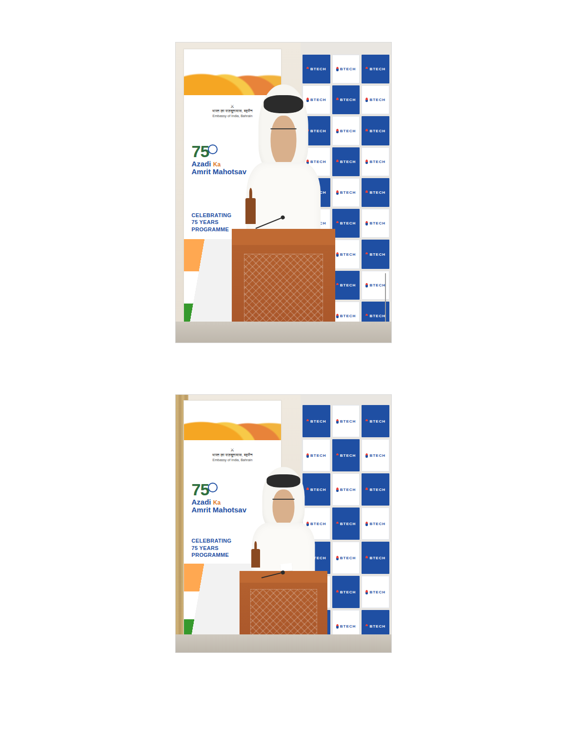⚔
भारत का राजदूतावास, बहरीन
Embassy of India, Bahrain
75
Azadi Ka
Amrit Mahotsav
CELEBRATING
75 YEARS
PROGRAMME
BTECH
BTECH
BTECH
BTECH
BTECH
BTECH
BTECH
BTECH
BTECH
BTECH
BTECH
BTECH
BTECH
BTECH
BTECH
BTECH
BTECH
BTECH
BTECH
BTECH
BTECH
BTECH
BTECH
BTECH
BTECH
BTECH
BTECH
⚔
भारत का राजदूतावास, बहरीन
Embassy of India, Bahrain
75
Azadi Ka
Amrit Mahotsav
CELEBRATING
75 YEARS
PROGRAMME
BTECH
BTECH
BTECH
BTECH
BTECH
BTECH
BTECH
BTECH
BTECH
BTECH
BTECH
BTECH
BTECH
BTECH
BTECH
BTECH
BTECH
BTECH
BTECH
BTECH
BTECH